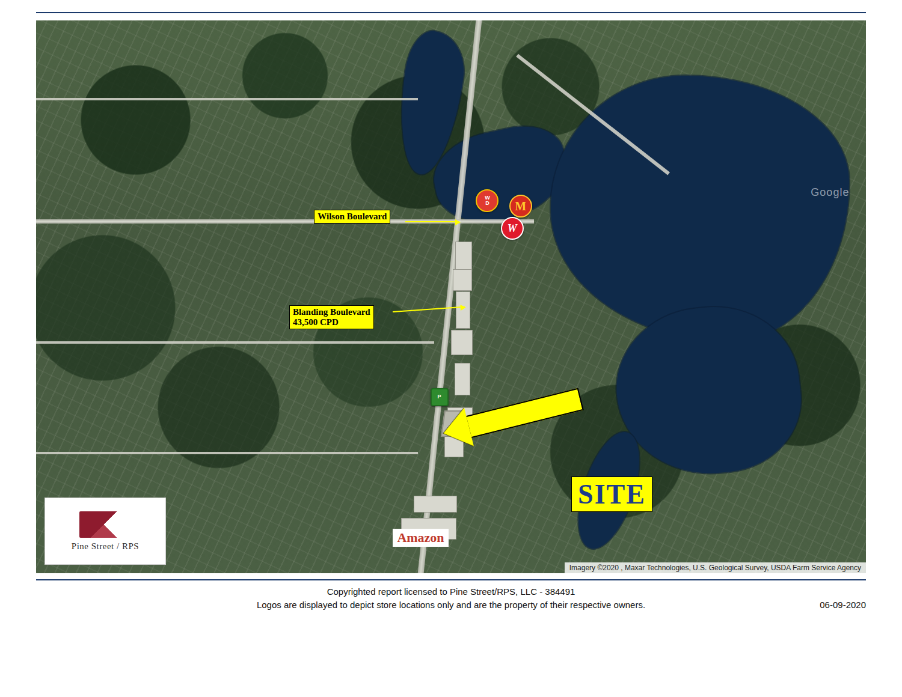W
D
M
W
P
Wilson Boulevard
Blanding Boulevard
43,500 CPD
SITE
Amazon
Pine Street / RPS
Google
Imagery ©2020 , Maxar Technologies, U.S. Geological Survey, USDA Farm Service Agency
Copyrighted report licensed to Pine Street/RPS, LLC - 384491
Logos are displayed to depict store locations only and are the property of their respective owners. 06-09-2020